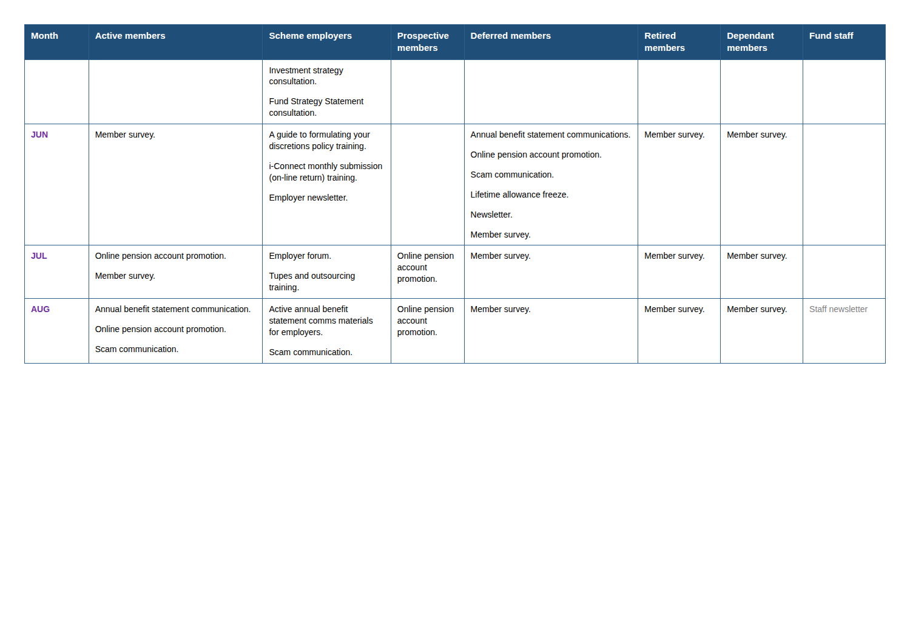| Month | Active members | Scheme employers | Prospective members | Deferred members | Retired members | Dependant members | Fund staff |
| --- | --- | --- | --- | --- | --- | --- | --- |
| | | Investment strategy consultation. Fund Strategy Statement consultation. | | | | | |
| JUN | Member survey. | A guide to formulating your discretions policy training. i-Connect monthly submission (on-line return) training. Employer newsletter. | | Annual benefit statement communications. Online pension account promotion. Scam communication. Lifetime allowance freeze. Newsletter. Member survey. | Member survey. | Member survey. | |
| JUL | Online pension account promotion. Member survey. | Employer forum. Tupes and outsourcing training. | Online pension account promotion. | Member survey. | Member survey. | Member survey. | |
| AUG | Annual benefit statement communication. Online pension account promotion. Scam communication. | Active annual benefit statement comms materials for employers. Scam communication. | Online pension account promotion. | Member survey. | Member survey. | Member survey. | Staff newsletter |